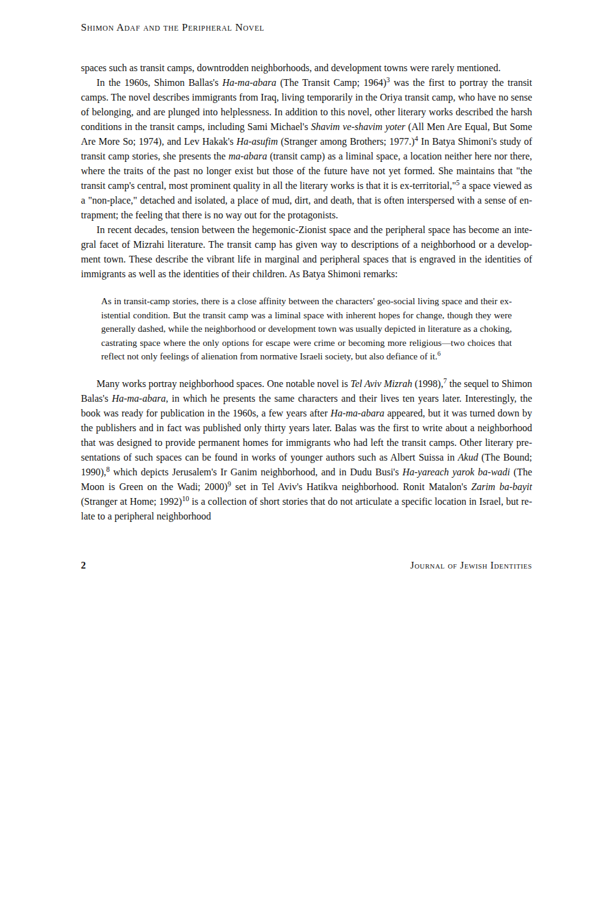Shimon Adaf and the Peripheral Novel
spaces such as transit camps, downtrodden neighborhoods, and development towns were rarely mentioned.
In the 1960s, Shimon Ballas's Ha-ma-abara (The Transit Camp; 1964)3 was the first to portray the transit camps. The novel describes immigrants from Iraq, living temporarily in the Oriya transit camp, who have no sense of belonging, and are plunged into helplessness. In addition to this novel, other literary works described the harsh conditions in the transit camps, including Sami Michael's Shavim ve-shavim yoter (All Men Are Equal, But Some Are More So; 1974), and Lev Hakak's Ha-asufim (Stranger among Brothers; 1977.)4 In Batya Shimoni's study of transit camp stories, she presents the ma-abara (transit camp) as a liminal space, a location neither here nor there, where the traits of the past no longer exist but those of the future have not yet formed. She maintains that "the transit camp's central, most prominent quality in all the literary works is that it is ex-territorial,"5 a space viewed as a "non-place," detached and isolated, a place of mud, dirt, and death, that is often interspersed with a sense of entrapment; the feeling that there is no way out for the protagonists.
In recent decades, tension between the hegemonic-Zionist space and the peripheral space has become an integral facet of Mizrahi literature. The transit camp has given way to descriptions of a neighborhood or a development town. These describe the vibrant life in marginal and peripheral spaces that is engraved in the identities of immigrants as well as the identities of their children. As Batya Shimoni remarks:
As in transit-camp stories, there is a close affinity between the characters' geo-social living space and their existential condition. But the transit camp was a liminal space with inherent hopes for change, though they were generally dashed, while the neighborhood or development town was usually depicted in literature as a choking, castrating space where the only options for escape were crime or becoming more religious—two choices that reflect not only feelings of alienation from normative Israeli society, but also defiance of it.6
Many works portray neighborhood spaces. One notable novel is Tel Aviv Mizrah (1998),7 the sequel to Shimon Balas's Ha-ma-abara, in which he presents the same characters and their lives ten years later. Interestingly, the book was ready for publication in the 1960s, a few years after Ha-ma-abara appeared, but it was turned down by the publishers and in fact was published only thirty years later. Balas was the first to write about a neighborhood that was designed to provide permanent homes for immigrants who had left the transit camps. Other literary presentations of such spaces can be found in works of younger authors such as Albert Suissa in Akud (The Bound; 1990),8 which depicts Jerusalem's Ir Ganim neighborhood, and in Dudu Busi's Ha-yareach yarok ba-wadi (The Moon is Green on the Wadi; 2000)9 set in Tel Aviv's Hatikva neighborhood. Ronit Matalon's Zarim ba-bayit (Stranger at Home; 1992)10 is a collection of short stories that do not articulate a specific location in Israel, but relate to a peripheral neighborhood
2 Journal of Jewish Identities